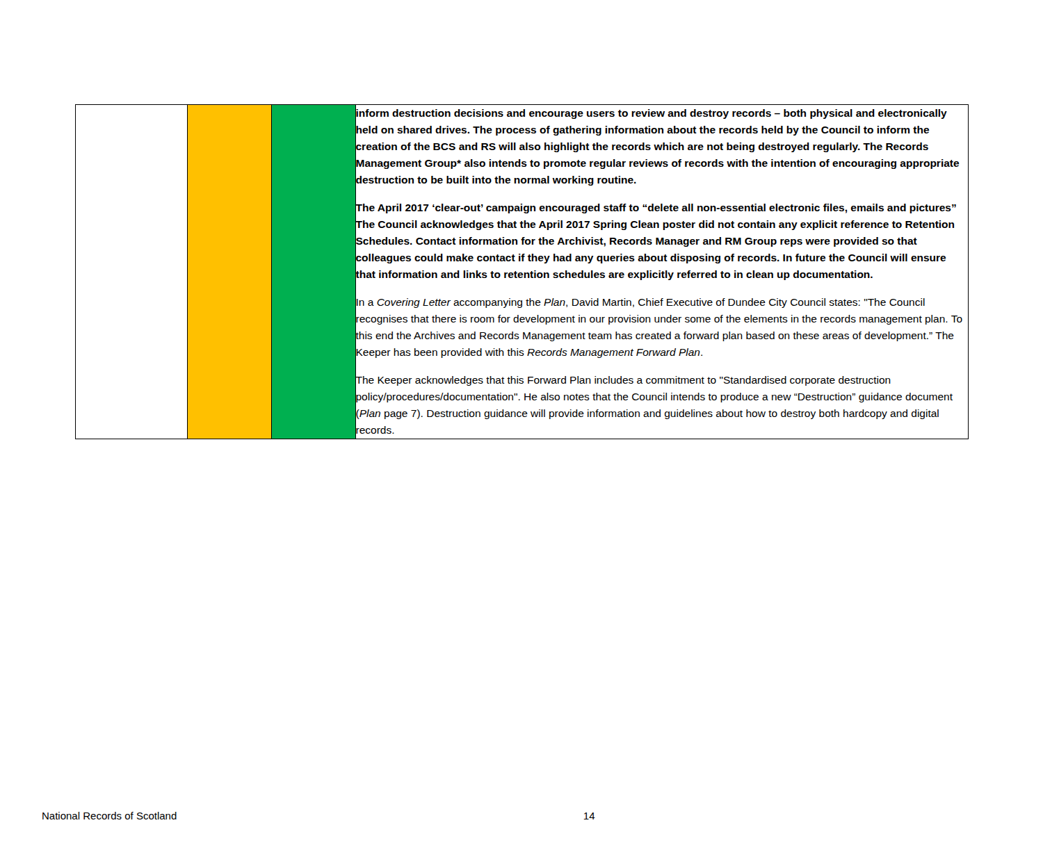| | | | inform destruction decisions and encourage users to review and destroy records – both physical and electronically held on shared drives. The process of gathering information about the records held by the Council to inform the creation of the BCS and RS will also highlight the records which are not being destroyed regularly. The Records Management Group* also intends to promote regular reviews of records with the intention of encouraging appropriate destruction to be built into the normal working routine. The April 2017 ‘clear-out’ campaign encouraged staff to “delete all non-essential electronic files, emails and pictures” The Council acknowledges that the April 2017 Spring Clean poster did not contain any explicit reference to Retention Schedules. Contact information for the Archivist, Records Manager and RM Group reps were provided so that colleagues could make contact if they had any queries about disposing of records. In future the Council will ensure that information and links to retention schedules are explicitly referred to in clean up documentation. In a Covering Letter accompanying the Plan , David Martin, Chief Executive of Dundee City Council states: "The Council recognises that there is room for development in our provision under some of the elements in the records management plan. To this end the Archives and Records Management team has created a forward plan based on these areas of development.” The Keeper has been provided with this Records Management Forward Plan . The Keeper acknowledges that this Forward Plan includes a commitment to "Standardised corporate destruction policy/procedures/documentation". He also notes that the Council intends to produce a new “Destruction” guidance document ( Plan page 7). Destruction guidance will provide information and guidelines about how to destroy both hardcopy and digital records. |
National Records of Scotland
14